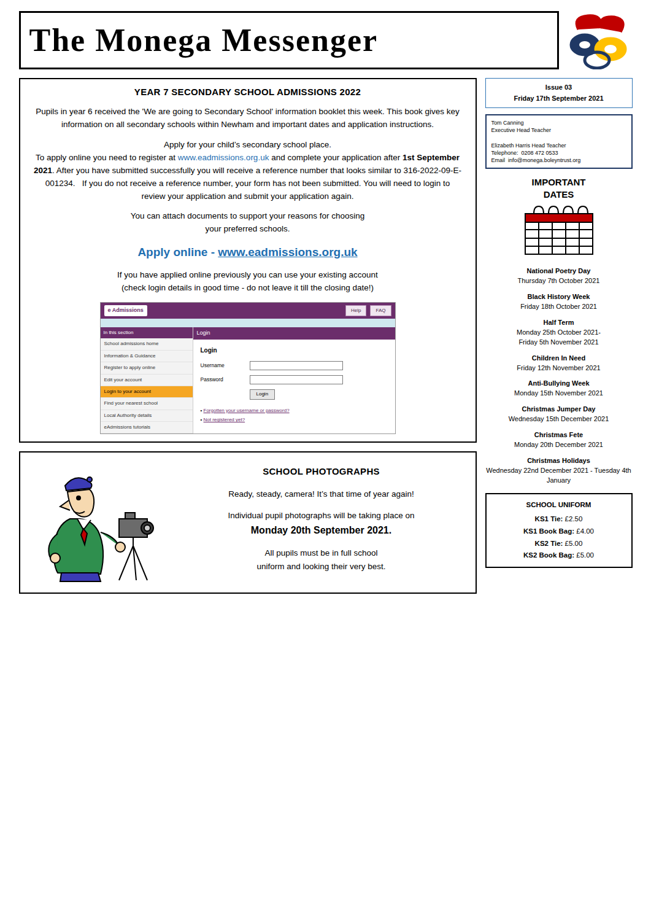The Monega Messenger
YEAR 7 SECONDARY SCHOOL ADMISSIONS 2022
Pupils in year 6 received the 'We are going to Secondary School' information booklet this week. This book gives key information on all secondary schools within Newham and important dates and application instructions.
Apply for your child’s secondary school place.
To apply online you need to register at www.eadmissions.org.uk and complete your application after 1st September 2021. After you have submitted successfully you will receive a reference number that looks similar to 316-2022-09-E-001234. If you do not receive a reference number, your form has not been submitted. You will need to login to
review your application and submit your application again.
You can attach documents to support your reasons for choosing
your preferred schools.
Apply online - www.eadmissions.org.uk
If you have applied online previously you can use your existing account
(check login details in good time - do not leave it till the closing date!)
e Admissions
Help FAQ
In this section
School admissions home
Information & Guidance
Register to apply online
Edit your account
Login to your account
Find your nearest school
Local Authority details
eAdmissions tutorials
Login
Login
Username
Password
Login
• Forgotten your username or password?
• Not registered yet?
SCHOOL PHOTOGRAPHS
Ready, steady, camera! It’s that time of year again!
Individual pupil photographs will be taking place on
Monday 20th September 2021.
All pupils must be in full school
uniform and looking their very best.
Issue 03
Friday 17th September 2021
Tom Canning
Executive Head Teacher
Elizabeth Harris Head Teacher
Telephone: 0208 472 0533
Email info@monega.boleyntrust.org
IMPORTANT
DATES
National Poetry Day
Thursday 7th October 2021
Black History Week
Friday 18th October 2021
Half Term
Monday 25th October 2021-
Friday 5th November 2021
Children In Need
Friday 12th November 2021
Anti-Bullying Week
Monday 15th November 2021
Christmas Jumper Day
Wednesday 15th December 2021
Christmas Fete
Monday 20th December 2021
Christmas Holidays
Wednesday 22nd December 2021 - Tuesday 4th January
SCHOOL UNIFORM
KS1 Tie: £2.50
KS1 Book Bag: £4.00
KS2 Tie: £5.00
KS2 Book Bag: £5.00